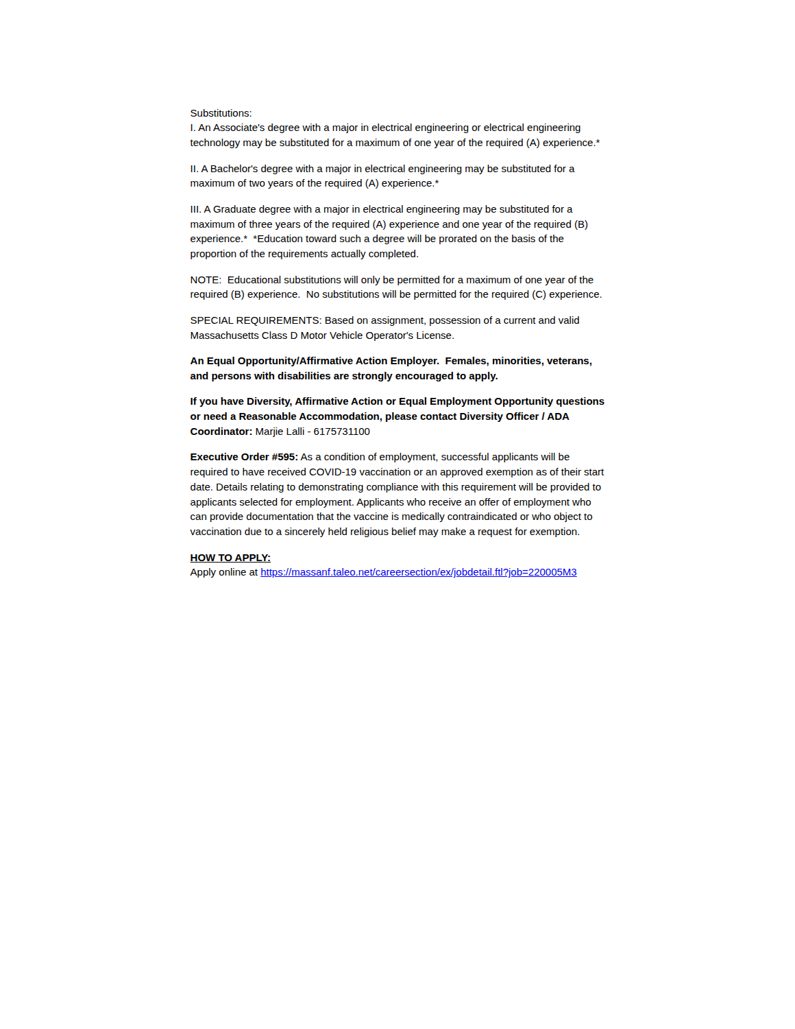Substitutions:
I. An Associate's degree with a major in electrical engineering or electrical engineering technology may be substituted for a maximum of one year of the required (A) experience.*
II. A Bachelor's degree with a major in electrical engineering may be substituted for a maximum of two years of the required (A) experience.*
III. A Graduate degree with a major in electrical engineering may be substituted for a maximum of three years of the required (A) experience and one year of the required (B) experience.* *Education toward such a degree will be prorated on the basis of the proportion of the requirements actually completed.
NOTE: Educational substitutions will only be permitted for a maximum of one year of the required (B) experience. No substitutions will be permitted for the required (C) experience.
SPECIAL REQUIREMENTS: Based on assignment, possession of a current and valid Massachusetts Class D Motor Vehicle Operator's License.
An Equal Opportunity/Affirmative Action Employer. Females, minorities, veterans, and persons with disabilities are strongly encouraged to apply.
If you have Diversity, Affirmative Action or Equal Employment Opportunity questions or need a Reasonable Accommodation, please contact Diversity Officer / ADA Coordinator: Marjie Lalli - 6175731100
Executive Order #595: As a condition of employment, successful applicants will be required to have received COVID-19 vaccination or an approved exemption as of their start date. Details relating to demonstrating compliance with this requirement will be provided to applicants selected for employment. Applicants who receive an offer of employment who can provide documentation that the vaccine is medically contraindicated or who object to vaccination due to a sincerely held religious belief may make a request for exemption.
HOW TO APPLY:
Apply online at https://massanf.taleo.net/careersection/ex/jobdetail.ftl?job=220005M3